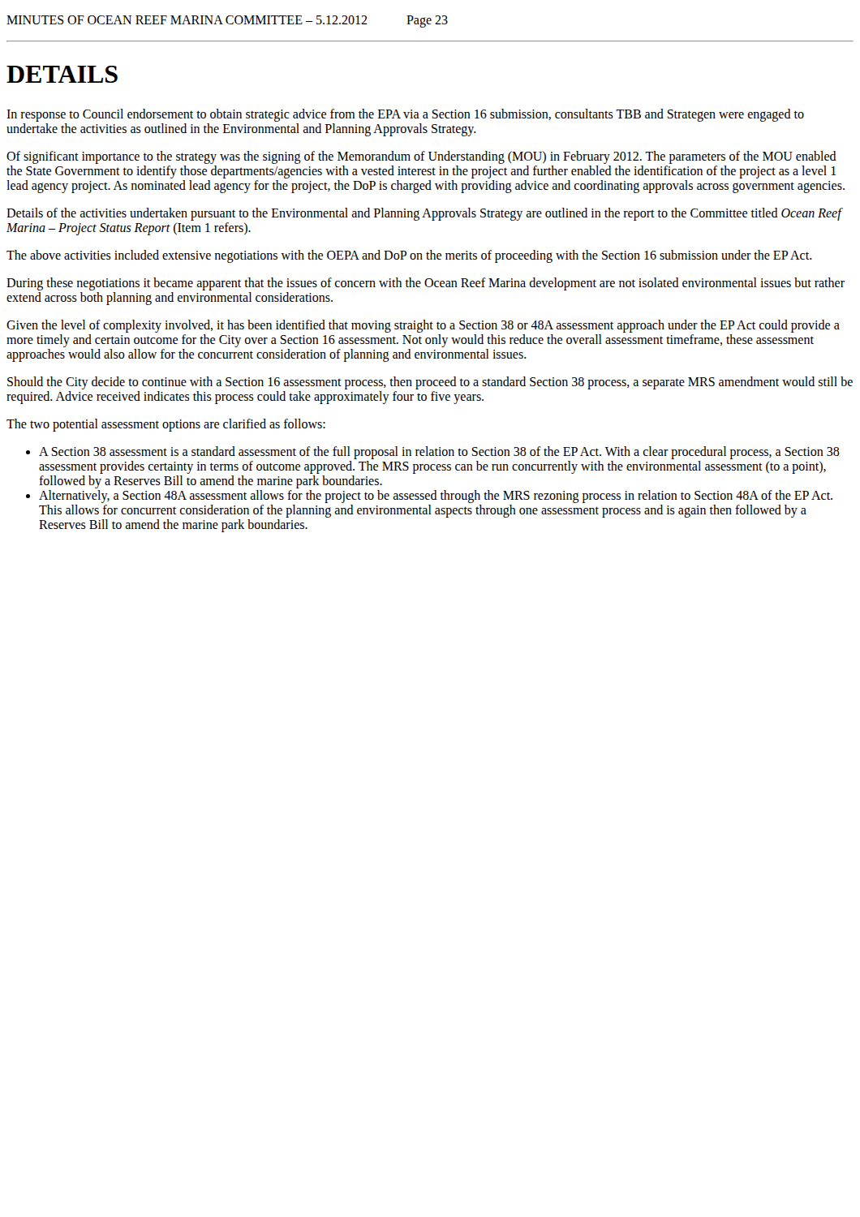MINUTES OF OCEAN REEF MARINA COMMITTEE – 5.12.2012 Page 23
DETAILS
In response to Council endorsement to obtain strategic advice from the EPA via a Section 16 submission, consultants TBB and Strategen were engaged to undertake the activities as outlined in the Environmental and Planning Approvals Strategy.
Of significant importance to the strategy was the signing of the Memorandum of Understanding (MOU) in February 2012. The parameters of the MOU enabled the State Government to identify those departments/agencies with a vested interest in the project and further enabled the identification of the project as a level 1 lead agency project. As nominated lead agency for the project, the DoP is charged with providing advice and coordinating approvals across government agencies.
Details of the activities undertaken pursuant to the Environmental and Planning Approvals Strategy are outlined in the report to the Committee titled Ocean Reef Marina – Project Status Report (Item 1 refers).
The above activities included extensive negotiations with the OEPA and DoP on the merits of proceeding with the Section 16 submission under the EP Act.
During these negotiations it became apparent that the issues of concern with the Ocean Reef Marina development are not isolated environmental issues but rather extend across both planning and environmental considerations.
Given the level of complexity involved, it has been identified that moving straight to a Section 38 or 48A assessment approach under the EP Act could provide a more timely and certain outcome for the City over a Section 16 assessment. Not only would this reduce the overall assessment timeframe, these assessment approaches would also allow for the concurrent consideration of planning and environmental issues.
Should the City decide to continue with a Section 16 assessment process, then proceed to a standard Section 38 process, a separate MRS amendment would still be required. Advice received indicates this process could take approximately four to five years.
The two potential assessment options are clarified as follows:
A Section 38 assessment is a standard assessment of the full proposal in relation to Section 38 of the EP Act. With a clear procedural process, a Section 38 assessment provides certainty in terms of outcome approved. The MRS process can be run concurrently with the environmental assessment (to a point), followed by a Reserves Bill to amend the marine park boundaries.
Alternatively, a Section 48A assessment allows for the project to be assessed through the MRS rezoning process in relation to Section 48A of the EP Act. This allows for concurrent consideration of the planning and environmental aspects through one assessment process and is again then followed by a Reserves Bill to amend the marine park boundaries.